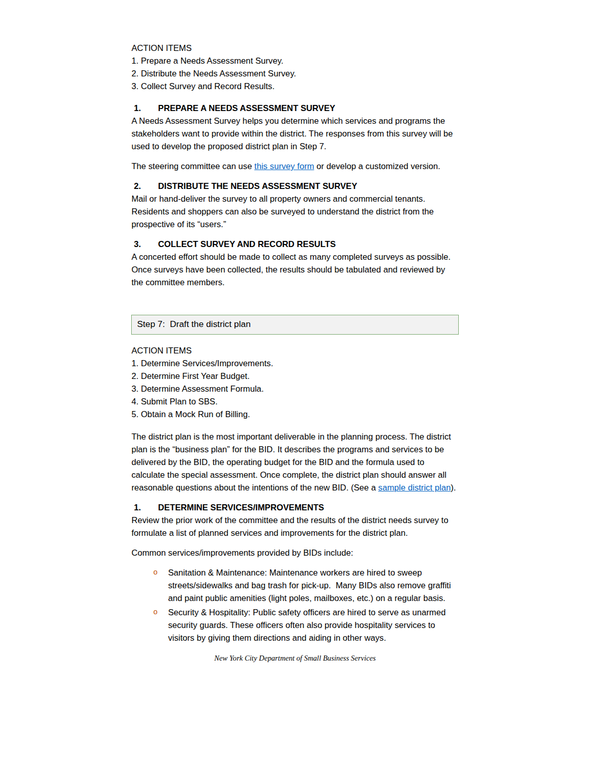ACTION ITEMS
1. Prepare a Needs Assessment Survey.
2. Distribute the Needs Assessment Survey.
3. Collect Survey and Record Results.
1. PREPARE A NEEDS ASSESSMENT SURVEY
A Needs Assessment Survey helps you determine which services and programs the stakeholders want to provide within the district. The responses from this survey will be used to develop the proposed district plan in Step 7.
The steering committee can use this survey form or develop a customized version.
2. DISTRIBUTE THE NEEDS ASSESSMENT SURVEY
Mail or hand-deliver the survey to all property owners and commercial tenants. Residents and shoppers can also be surveyed to understand the district from the prospective of its “users.”
3. COLLECT SURVEY AND RECORD RESULTS
A concerted effort should be made to collect as many completed surveys as possible. Once surveys have been collected, the results should be tabulated and reviewed by the committee members.
Step 7: Draft the district plan
ACTION ITEMS
1. Determine Services/Improvements.
2. Determine First Year Budget.
3. Determine Assessment Formula.
4. Submit Plan to SBS.
5. Obtain a Mock Run of Billing.
The district plan is the most important deliverable in the planning process. The district plan is the “business plan” for the BID. It describes the programs and services to be delivered by the BID, the operating budget for the BID and the formula used to calculate the special assessment. Once complete, the district plan should answer all reasonable questions about the intentions of the new BID. (See a sample district plan).
1. DETERMINE SERVICES/IMPROVEMENTS
Review the prior work of the committee and the results of the district needs survey to formulate a list of planned services and improvements for the district plan.
Common services/improvements provided by BIDs include:
Sanitation & Maintenance: Maintenance workers are hired to sweep streets/sidewalks and bag trash for pick-up. Many BIDs also remove graffiti and paint public amenities (light poles, mailboxes, etc.) on a regular basis.
Security & Hospitality: Public safety officers are hired to serve as unarmed security guards. These officers often also provide hospitality services to visitors by giving them directions and aiding in other ways.
New York City Department of Small Business Services